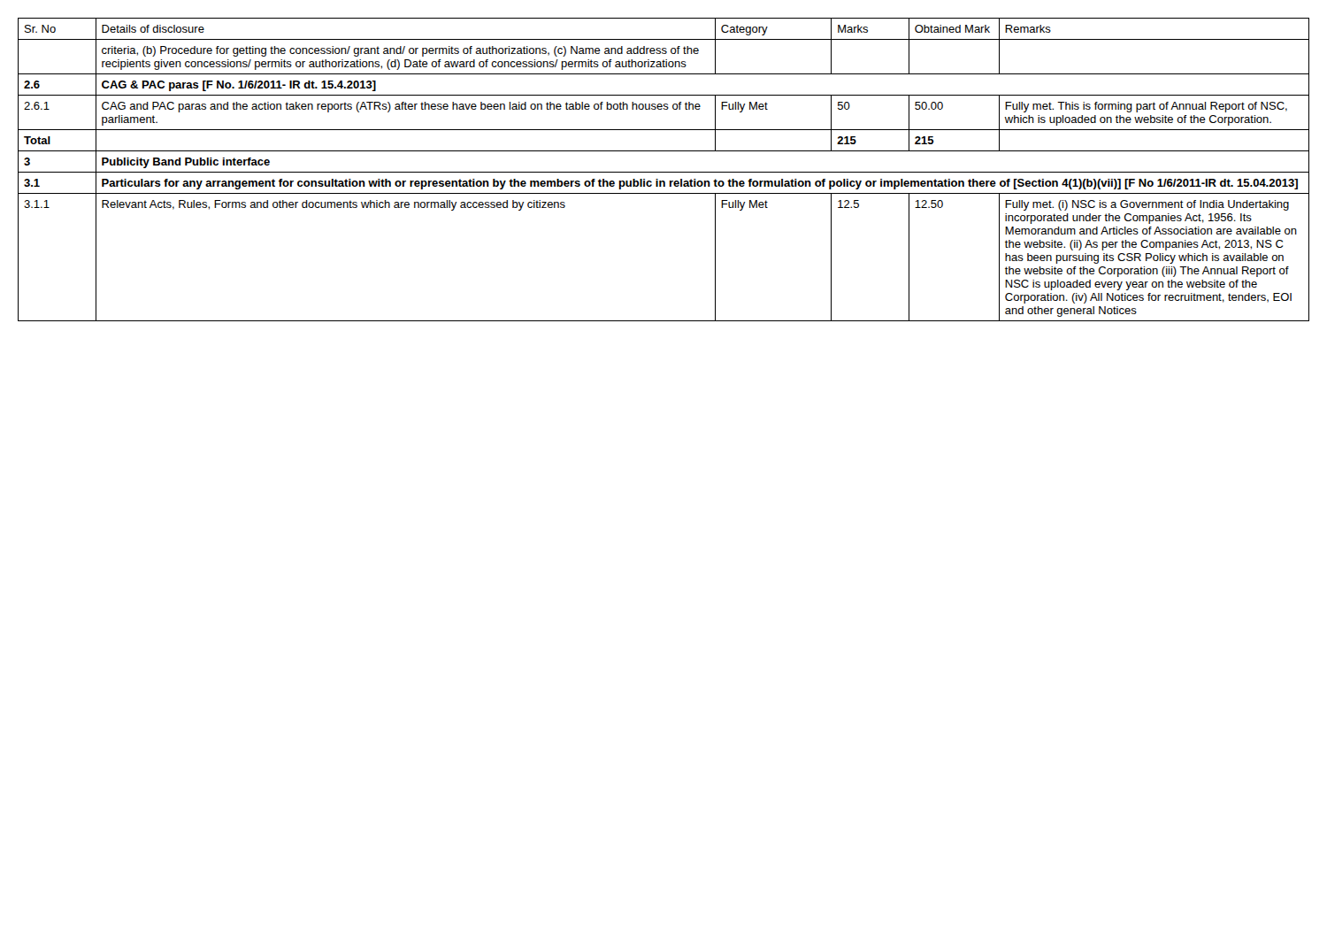| Sr. No | Details of disclosure | Category | Marks | Obtained Mark | Remarks |
| --- | --- | --- | --- | --- | --- |
| | criteria, (b) Procedure for getting the concession/ grant and/ or permits of authorizations, (c) Name and address of the recipients given concessions/ permits or authorizations, (d) Date of award of concessions/ permits of authorizations | | | | |
| 2.6 | CAG & PAC paras [F No. 1/6/2011- IR dt. 15.4.2013] |
| 2.6.1 | CAG and PAC paras and the action taken reports (ATRs) after these have been laid on the table of both houses of the parliament. | Fully Met | 50 | 50.00 | Fully met. This is forming part of Annual Report of NSC, which is uploaded on the website of the Corporation. |
| Total | | | 215 | 215 | |
| 3 | Publicity Band Public interface |
| 3.1 | Particulars for any arrangement for consultation with or representation by the members of the public in relation to the formulation of policy or implementation there of [Section 4(1)(b)(vii)] [F No 1/6/2011-IR dt. 15.04.2013] |
| 3.1.1 | Relevant Acts, Rules, Forms and other documents which are normally accessed by citizens | Fully Met | 12.5 | 12.50 | Fully met. (i) NSC is a Government of India Undertaking incorporated under the Companies Act, 1956. Its Memorandum and Articles of Association are available on the website. (ii) As per the Companies Act, 2013, NS C has been pursuing its CSR Policy which is available on the website of the Corporation (iii) The Annual Report of NSC is uploaded every year on the website of the Corporation. (iv) All Notices for recruitment, tenders, EOI and other general Notices |